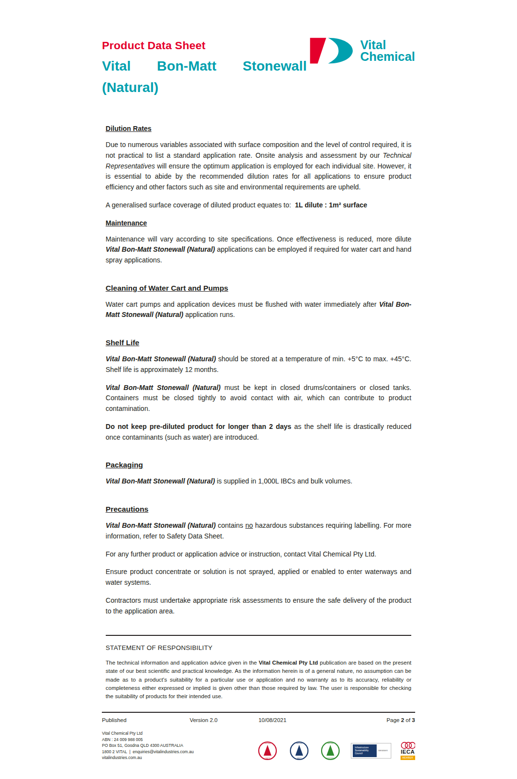Product Data Sheet
Vital Bon-Matt Stonewall (Natural)
Vital Chemical
Dilution Rates
Due to numerous variables associated with surface composition and the level of control required, it is not practical to list a standard application rate. Onsite analysis and assessment by our Technical Representatives will ensure the optimum application is employed for each individual site. However, it is essential to abide by the recommended dilution rates for all applications to ensure product efficiency and other factors such as site and environmental requirements are upheld.
A generalised surface coverage of diluted product equates to: 1L dilute : 1m² surface
Maintenance
Maintenance will vary according to site specifications. Once effectiveness is reduced, more dilute Vital Bon-Matt Stonewall (Natural) applications can be employed if required for water cart and hand spray applications.
Cleaning of Water Cart and Pumps
Water cart pumps and application devices must be flushed with water immediately after Vital Bon-Matt Stonewall (Natural) application runs.
Shelf Life
Vital Bon-Matt Stonewall (Natural) should be stored at a temperature of min. +5°C to max. +45°C. Shelf life is approximately 12 months.
Vital Bon-Matt Stonewall (Natural) must be kept in closed drums/containers or closed tanks. Containers must be closed tightly to avoid contact with air, which can contribute to product contamination.
Do not keep pre-diluted product for longer than 2 days as the shelf life is drastically reduced once contaminants (such as water) are introduced.
Packaging
Vital Bon-Matt Stonewall (Natural) is supplied in 1,000L IBCs and bulk volumes.
Precautions
Vital Bon-Matt Stonewall (Natural) contains no hazardous substances requiring labelling. For more information, refer to Safety Data Sheet.
For any further product or application advice or instruction, contact Vital Chemical Pty Ltd.
Ensure product concentrate or solution is not sprayed, applied or enabled to enter waterways and water systems.
Contractors must undertake appropriate risk assessments to ensure the safe delivery of the product to the application area.
STATEMENT OF RESPONSIBILITY
The technical information and application advice given in the Vital Chemical Pty Ltd publication are based on the present state of our best scientific and practical knowledge. As the information herein is of a general nature, no assumption can be made as to a product's suitability for a particular use or application and no warranty as to its accuracy, reliability or completeness either expressed or implied is given other than those required by law. The user is responsible for checking the suitability of products for their intended use.
Published Version 2.0 10/08/2021 Page 2 of 3
Vital Chemical Pty Ltd
ABN : 24 009 988 005
PO Box 51, Goodna QLD 4300 AUSTRALIA
1800 2 VITAL | enquiries@vitalindustries.com.au
vitalindustries.com.au
CERTIFIED QUALITY
CERTIFIED SAFETY
CERTIFIED ENVIRONMENT
Infrastructure
Sustainability
Council
MEMBER
IECA
MEMBER